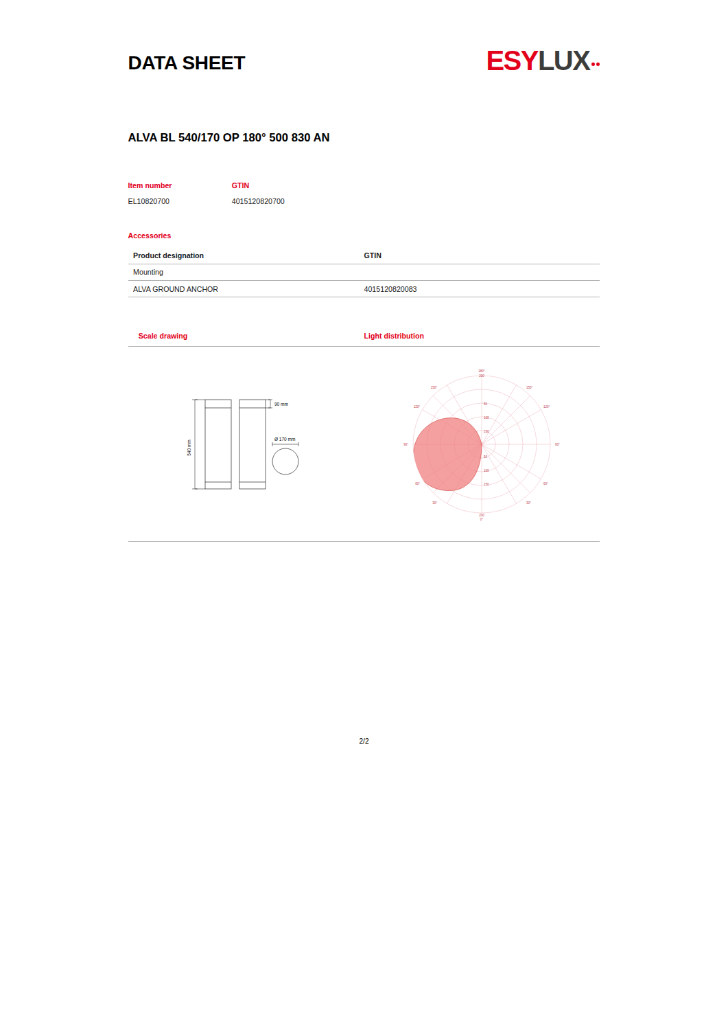DATA SHEET
ESYLUX
ALVA BL 540/170 OP 180° 500 830 AN
Item number
GTIN
EL10820700
4015120820700
Accessories
| Product designation | GTIN |
| --- | --- |
| Mounting | |
| ALVA GROUND ANCHOR | 4015120820083 |
Scale drawing
Light distribution
540 mm 90 mm Ø 170 mm
180° 200 0° 200 90° 90° 150° 150° 30° 30° 120° 120° 60° 60° 150 100 50 50 100 150
2/2